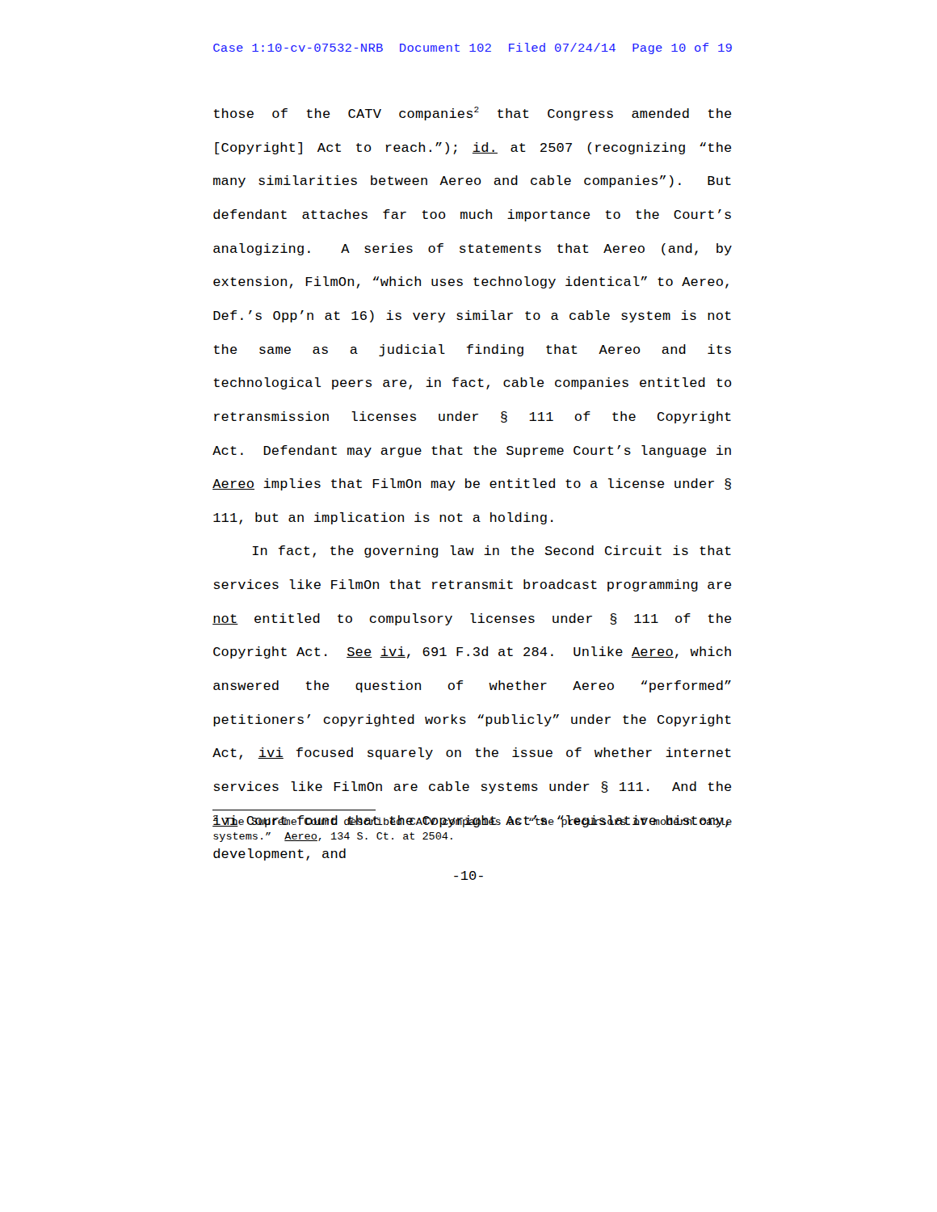Case 1:10-cv-07532-NRB Document 102 Filed 07/24/14 Page 10 of 19
those of the CATV companies2 that Congress amended the [Copyright] Act to reach.”); id. at 2507 (recognizing “the many similarities between Aereo and cable companies”). But defendant attaches far too much importance to the Court’s analogizing. A series of statements that Aereo (and, by extension, FilmOn, “which uses technology identical” to Aereo, Def.’s Opp’n at 16) is very similar to a cable system is not the same as a judicial finding that Aereo and its technological peers are, in fact, cable companies entitled to retransmission licenses under § 111 of the Copyright Act. Defendant may argue that the Supreme Court’s language in Aereo implies that FilmOn may be entitled to a license under § 111, but an implication is not a holding.
In fact, the governing law in the Second Circuit is that services like FilmOn that retransmit broadcast programming are not entitled to compulsory licenses under § 111 of the Copyright Act. See ivi, 691 F.3d at 284. Unlike Aereo, which answered the question of whether Aereo “performed” petitioners’ copyrighted works “publicly” under the Copyright Act, ivi focused squarely on the issue of whether internet services like FilmOn are cable systems under § 111. And the ivi Court found that the Copyright Act’s “legislative history, development, and
2 The Supreme Court described CATV companies as “the precursors of modern cable systems.” Aereo, 134 S. Ct. at 2504.
-10-